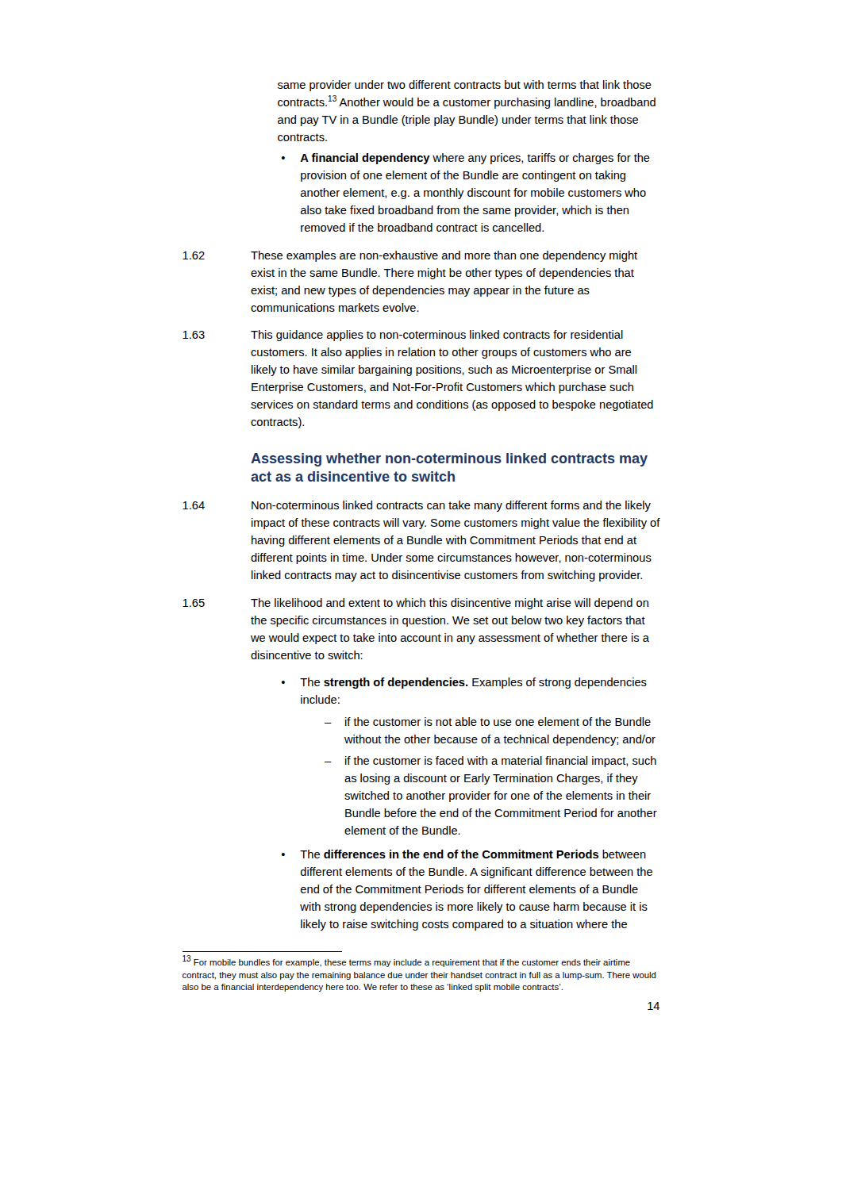same provider under two different contracts but with terms that link those contracts.13 Another would be a customer purchasing landline, broadband and pay TV in a Bundle (triple play Bundle) under terms that link those contracts.
A financial dependency where any prices, tariffs or charges for the provision of one element of the Bundle are contingent on taking another element, e.g. a monthly discount for mobile customers who also take fixed broadband from the same provider, which is then removed if the broadband contract is cancelled.
1.62 These examples are non-exhaustive and more than one dependency might exist in the same Bundle. There might be other types of dependencies that exist; and new types of dependencies may appear in the future as communications markets evolve.
1.63 This guidance applies to non-coterminous linked contracts for residential customers. It also applies in relation to other groups of customers who are likely to have similar bargaining positions, such as Microenterprise or Small Enterprise Customers, and Not-For-Profit Customers which purchase such services on standard terms and conditions (as opposed to bespoke negotiated contracts).
Assessing whether non-coterminous linked contracts may act as a disincentive to switch
1.64 Non-coterminous linked contracts can take many different forms and the likely impact of these contracts will vary. Some customers might value the flexibility of having different elements of a Bundle with Commitment Periods that end at different points in time. Under some circumstances however, non-coterminous linked contracts may act to disincentivise customers from switching provider.
1.65 The likelihood and extent to which this disincentive might arise will depend on the specific circumstances in question. We set out below two key factors that we would expect to take into account in any assessment of whether there is a disincentive to switch:
The strength of dependencies. Examples of strong dependencies include:
if the customer is not able to use one element of the Bundle without the other because of a technical dependency; and/or
if the customer is faced with a material financial impact, such as losing a discount or Early Termination Charges, if they switched to another provider for one of the elements in their Bundle before the end of the Commitment Period for another element of the Bundle.
The differences in the end of the Commitment Periods between different elements of the Bundle. A significant difference between the end of the Commitment Periods for different elements of a Bundle with strong dependencies is more likely to cause harm because it is likely to raise switching costs compared to a situation where the
13 For mobile bundles for example, these terms may include a requirement that if the customer ends their airtime contract, they must also pay the remaining balance due under their handset contract in full as a lump-sum. There would also be a financial interdependency here too. We refer to these as ‘linked split mobile contracts’.
14